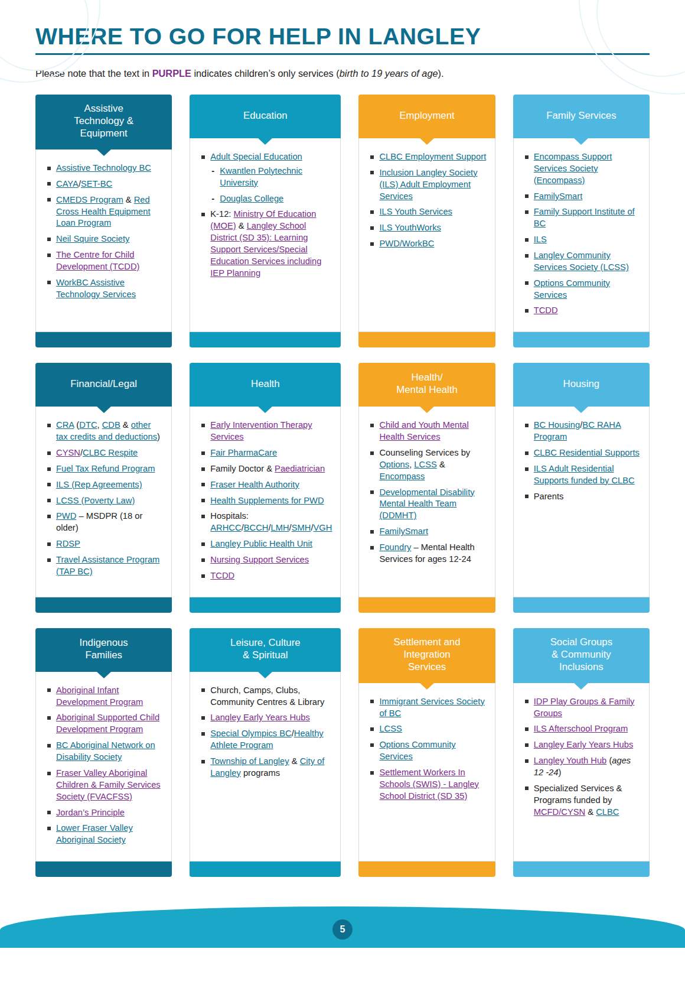Where to go for help in Langley
Please note that the text in PURPLE indicates children’s only services (birth to 19 years of age).
Assistive
Technology &
Equipment
Assistive Technology BC
CAYA/SET-BC
CMEDS Program & Red Cross Health Equipment Loan Program
Neil Squire Society
The Centre for Child Development (TCDD)
WorkBC Assistive Technology Services
Education
Adult Special Education
Kwantlen Polytechnic University
Douglas College
K-12: Ministry Of Education (MOE) & Langley School District (SD 35): Learning Support Services/Special Education Services including IEP Planning
Employment
CLBC Employment Support
Inclusion Langley Society (ILS) Adult Employment Services
ILS Youth Services
ILS YouthWorks
PWD/WorkBC
Family Services
Encompass Support Services Society (Encompass)
FamilySmart
Family Support Institute of BC
ILS
Langley Community Services Society (LCSS)
Options Community Services
TCDD
Financial/Legal
CRA (DTC, CDB & other tax credits and deductions)
CYSN/CLBC Respite
Fuel Tax Refund Program
ILS (Rep Agreements)
LCSS (Poverty Law)
PWD – MSDPR (18 or older)
RDSP
Travel Assistance Program (TAP BC)
Health
Early Intervention Therapy Services
Fair PharmaCare
Family Doctor & Paediatrician
Fraser Health Authority
Health Supplements for PWD
Hospitals: ARHCC/BCCH/LMH/SMH/VGH
Langley Public Health Unit
Nursing Support Services
TCDD
Health/
Mental Health
Child and Youth Mental Health Services
Counseling Services by Options, LCSS & Encompass
Developmental Disability Mental Health Team (DDMHT)
FamilySmart
Foundry – Mental Health Services for ages 12-24
Housing
BC Housing/BC RAHA Program
CLBC Residential Supports
ILS Adult Residential Supports funded by CLBC
Parents
Indigenous
Families
Aboriginal Infant Development Program
Aboriginal Supported Child Development Program
BC Aboriginal Network on Disability Society
Fraser Valley Aboriginal Children & Family Services Society (FVACFSS)
Jordan’s Principle
Lower Fraser Valley Aboriginal Society
Leisure, Culture
& Spiritual
Church, Camps, Clubs, Community Centres & Library
Langley Early Years Hubs
Special Olympics BC/Healthy Athlete Program
Township of Langley & City of Langley programs
Settlement and
Integration
Services
Immigrant Services Society of BC
LCSS
Options Community Services
Settlement Workers In Schools (SWIS) - Langley School District (SD 35)
Social Groups
& Community
Inclusions
IDP Play Groups & Family Groups
ILS Afterschool Program
Langley Early Years Hubs
Langley Youth Hub (ages 12 -24)
Specialized Services & Programs funded by MCFD/CYSN & CLBC
5